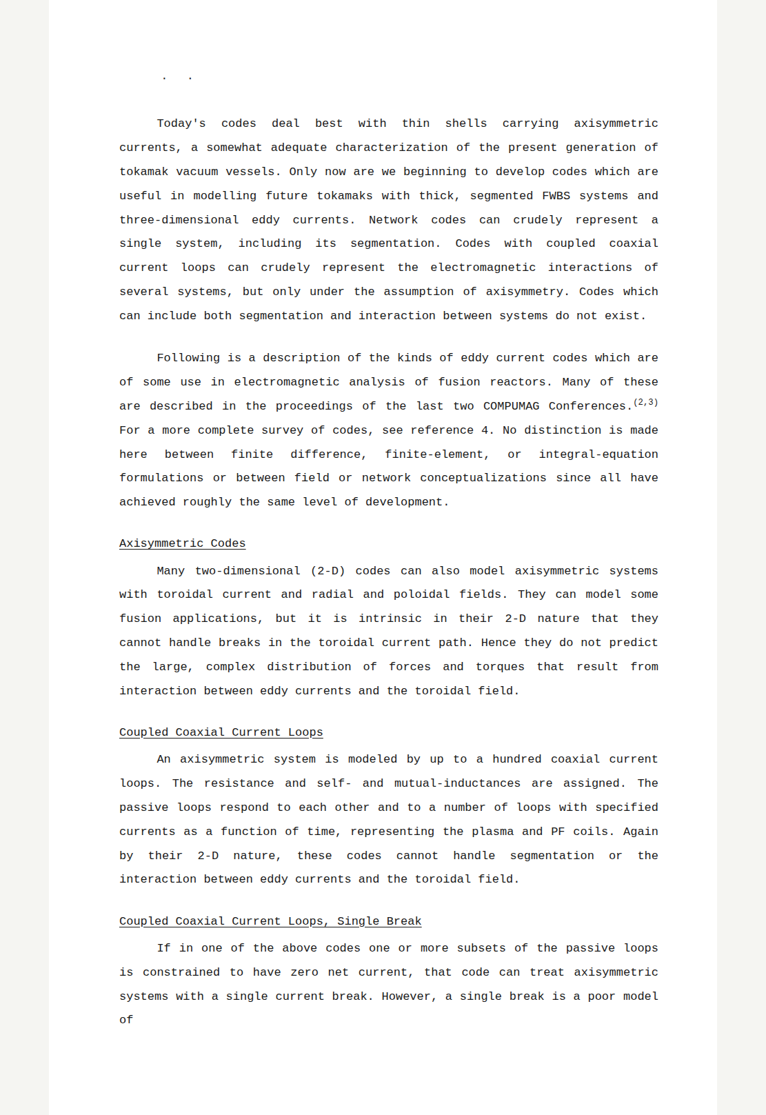..
Today's codes deal best with thin shells carrying axisymmetric currents, a somewhat adequate characterization of the present generation of tokamak vacuum vessels. Only now are we beginning to develop codes which are useful in modelling future tokamaks with thick, segmented FWBS systems and three-dimensional eddy currents. Network codes can crudely represent a single system, including its segmentation. Codes with coupled coaxial current loops can crudely represent the electromagnetic interactions of several systems, but only under the assumption of axisymmetry. Codes which can include both segmentation and interaction between systems do not exist.
Following is a description of the kinds of eddy current codes which are of some use in electromagnetic analysis of fusion reactors. Many of these are described in the proceedings of the last two COMPUMAG Conferences.(2,3) For a more complete survey of codes, see reference 4. No distinction is made here between finite difference, finite-element, or integral-equation formulations or between field or network conceptualizations since all have achieved roughly the same level of development.
Axisymmetric Codes
Many two-dimensional (2-D) codes can also model axisymmetric systems with toroidal current and radial and poloidal fields. They can model some fusion applications, but it is intrinsic in their 2-D nature that they cannot handle breaks in the toroidal current path. Hence they do not predict the large, complex distribution of forces and torques that result from interaction between eddy currents and the toroidal field.
Coupled Coaxial Current Loops
An axisymmetric system is modeled by up to a hundred coaxial current loops. The resistance and self- and mutual-inductances are assigned. The passive loops respond to each other and to a number of loops with specified currents as a function of time, representing the plasma and PF coils. Again by their 2-D nature, these codes cannot handle segmentation or the interaction between eddy currents and the toroidal field.
Coupled Coaxial Current Loops, Single Break
If in one of the above codes one or more subsets of the passive loops is constrained to have zero net current, that code can treat axisymmetric systems with a single current break. However, a single break is a poor model of